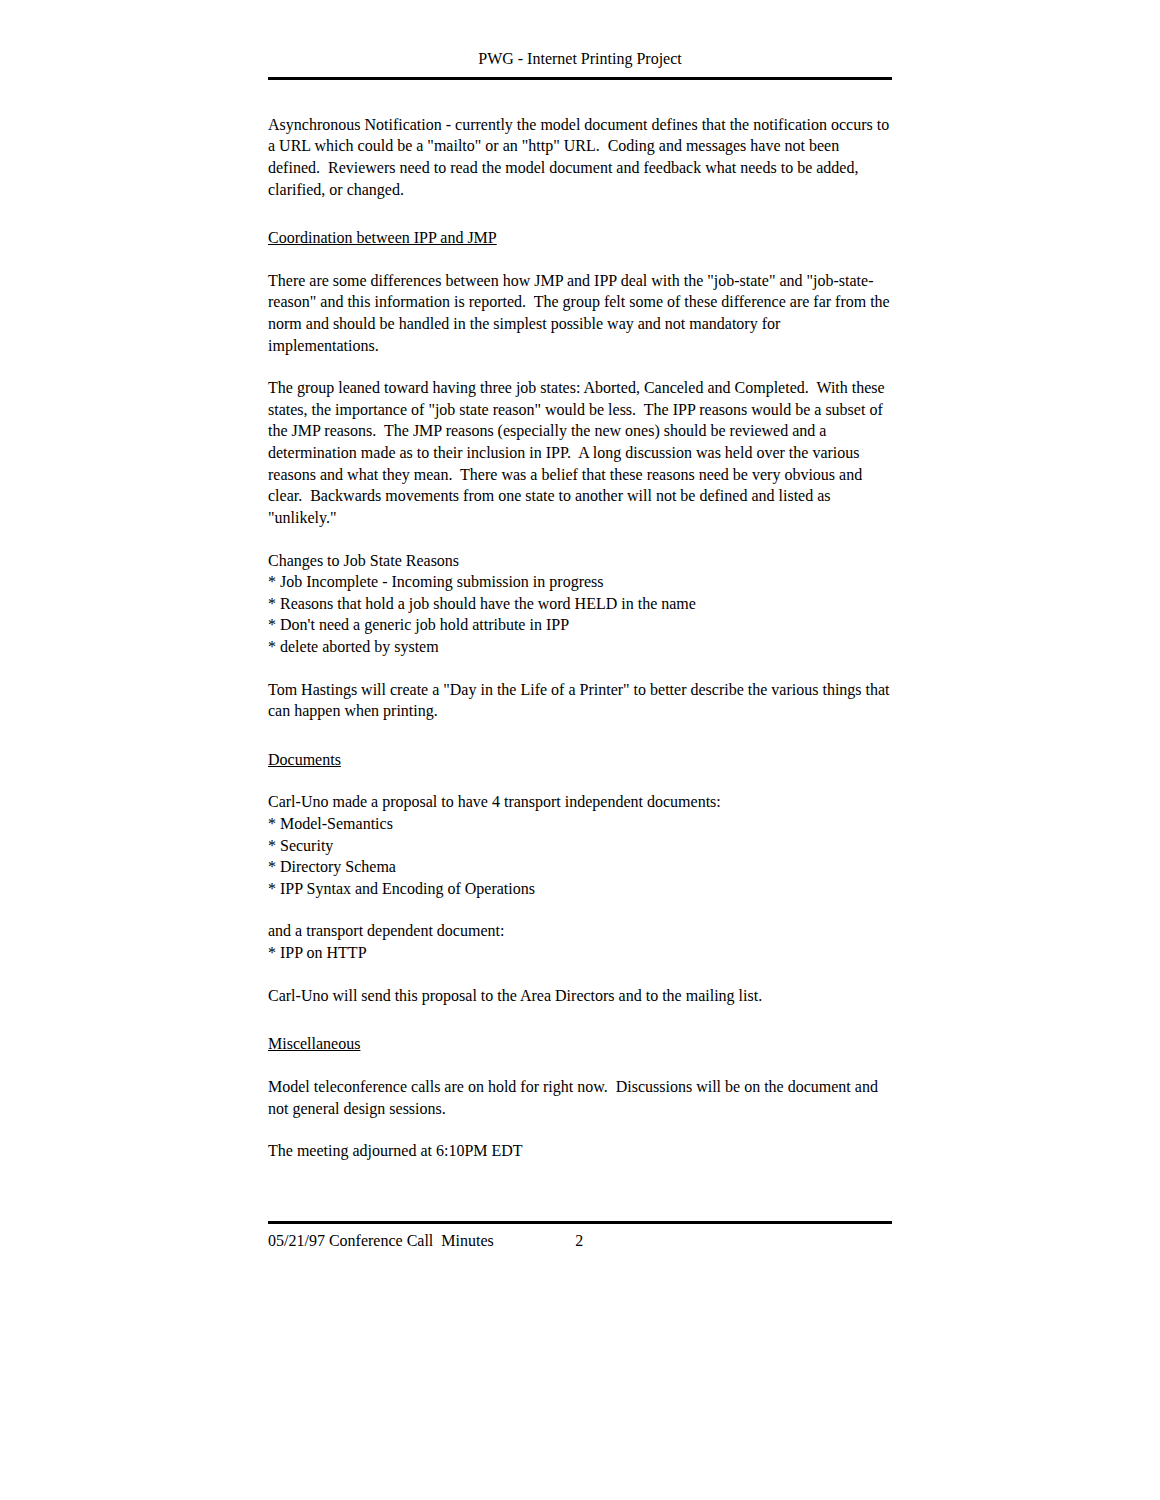PWG - Internet Printing Project
Asynchronous Notification - currently the model document defines that the notification occurs to a URL which could be a "mailto" or an "http" URL. Coding and messages have not been defined. Reviewers need to read the model document and feedback what needs to be added, clarified, or changed.
Coordination between IPP and JMP
There are some differences between how JMP and IPP deal with the "job-state" and "job-state-reason" and this information is reported. The group felt some of these difference are far from the norm and should be handled in the simplest possible way and not mandatory for implementations.
The group leaned toward having three job states: Aborted, Canceled and Completed. With these states, the importance of "job state reason" would be less. The IPP reasons would be a subset of the JMP reasons. The JMP reasons (especially the new ones) should be reviewed and a determination made as to their inclusion in IPP. A long discussion was held over the various reasons and what they mean. There was a belief that these reasons need be very obvious and clear. Backwards movements from one state to another will not be defined and listed as "unlikely."
Changes to Job State Reasons
Job Incomplete - Incoming submission in progress
Reasons that hold a job should have the word HELD in the name
Don't need a generic job hold attribute in IPP
delete aborted by system
Tom Hastings will create a "Day in the Life of a Printer" to better describe the various things that can happen when printing.
Documents
Carl-Uno made a proposal to have 4 transport independent documents:
Model-Semantics
Security
Directory Schema
IPP Syntax and Encoding of Operations
and a transport dependent document:
IPP on HTTP
Carl-Uno will send this proposal to the Area Directors and to the mailing list.
Miscellaneous
Model teleconference calls are on hold for right now. Discussions will be on the document and not general design sessions.
The meeting adjourned at 6:10PM EDT
05/21/97 Conference Call Minutes 2